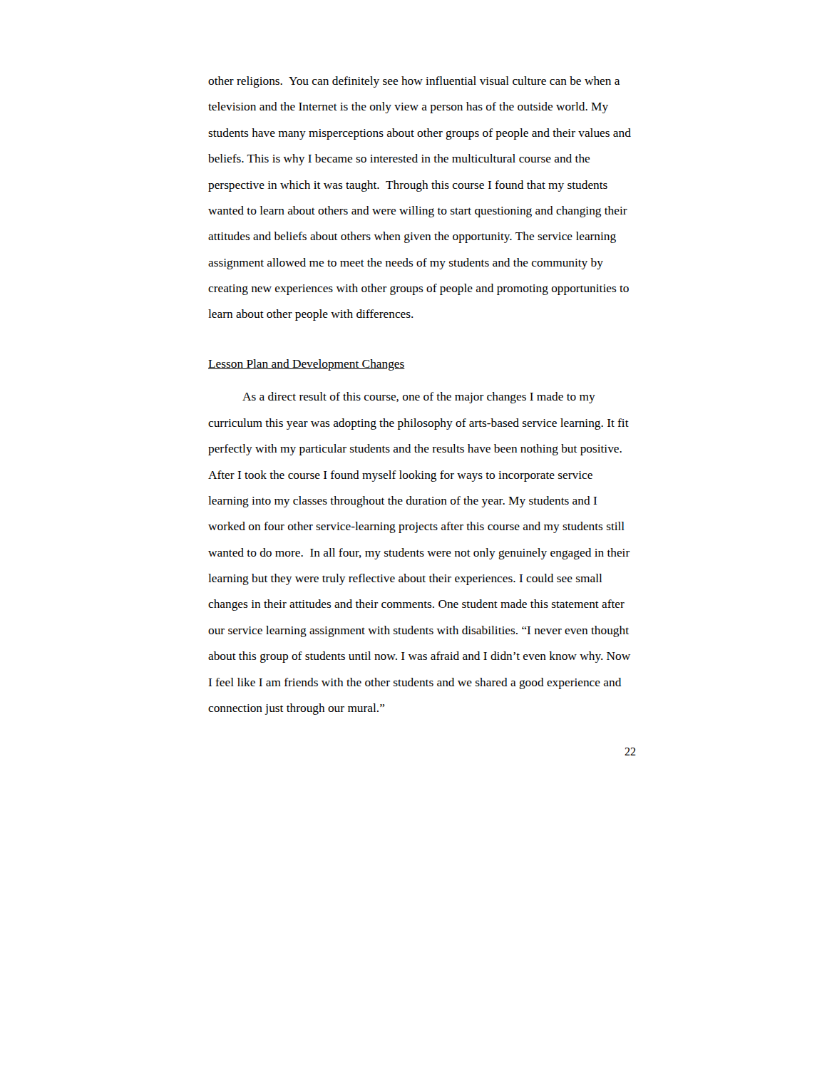other religions. You can definitely see how influential visual culture can be when a television and the Internet is the only view a person has of the outside world. My students have many misperceptions about other groups of people and their values and beliefs. This is why I became so interested in the multicultural course and the perspective in which it was taught. Through this course I found that my students wanted to learn about others and were willing to start questioning and changing their attitudes and beliefs about others when given the opportunity. The service learning assignment allowed me to meet the needs of my students and the community by creating new experiences with other groups of people and promoting opportunities to learn about other people with differences.
Lesson Plan and Development Changes
As a direct result of this course, one of the major changes I made to my curriculum this year was adopting the philosophy of arts-based service learning. It fit perfectly with my particular students and the results have been nothing but positive. After I took the course I found myself looking for ways to incorporate service learning into my classes throughout the duration of the year. My students and I worked on four other service-learning projects after this course and my students still wanted to do more. In all four, my students were not only genuinely engaged in their learning but they were truly reflective about their experiences. I could see small changes in their attitudes and their comments. One student made this statement after our service learning assignment with students with disabilities. “I never even thought about this group of students until now. I was afraid and I didn’t even know why. Now I feel like I am friends with the other students and we shared a good experience and connection just through our mural.”
22